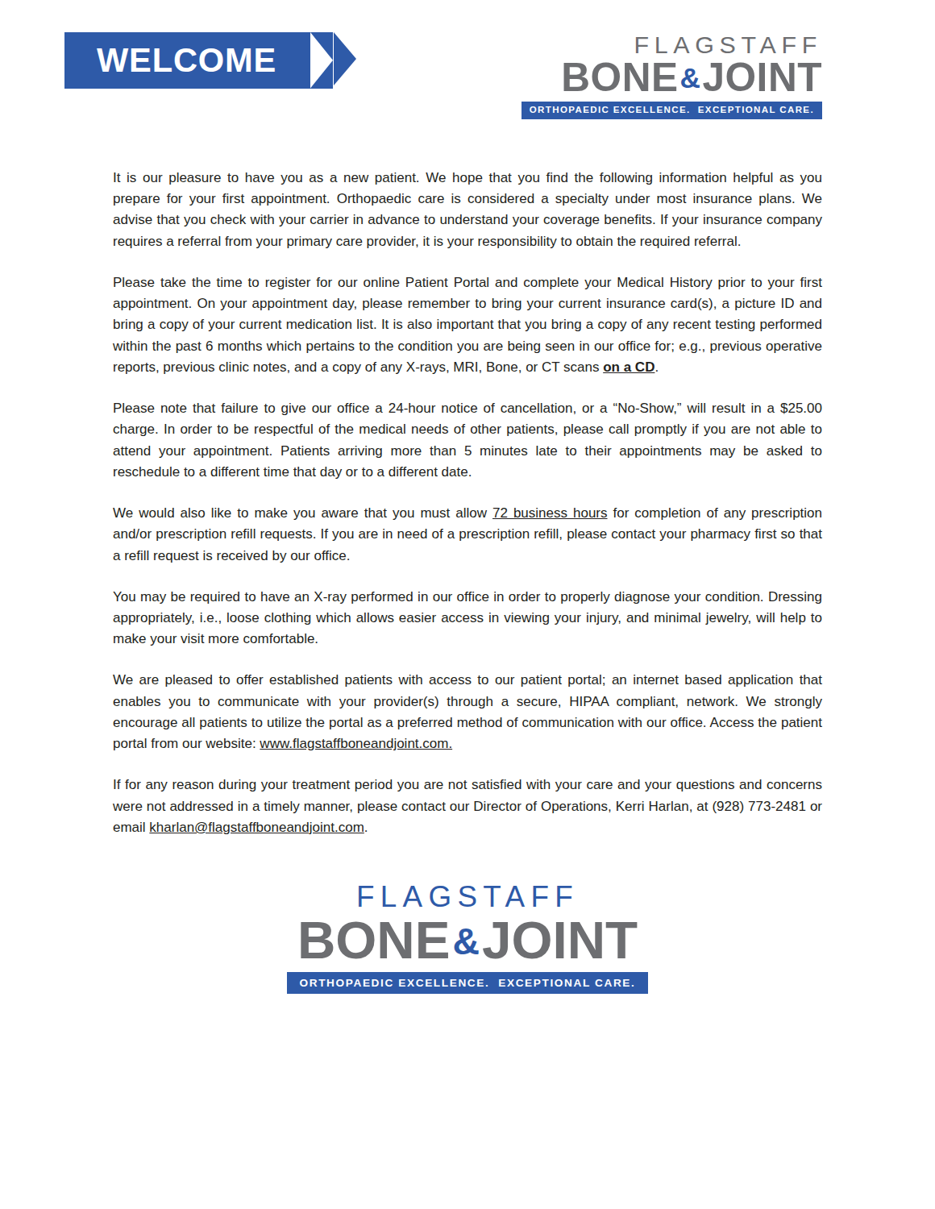Welcome
FLAGSTAFF
BONE&JOINT
ORTHOPAEDIC EXCELLENCE. EXCEPTIONAL CARE.
It is our pleasure to have you as a new patient. We hope that you find the following information helpful as you prepare for your first appointment. Orthopaedic care is considered a specialty under most insurance plans. We advise that you check with your carrier in advance to understand your coverage benefits. If your insurance company requires a referral from your primary care provider, it is your responsibility to obtain the required referral.
Please take the time to register for our online Patient Portal and complete your Medical History prior to your first appointment. On your appointment day, please remember to bring your current insurance card(s), a picture ID and bring a copy of your current medication list. It is also important that you bring a copy of any recent testing performed within the past 6 months which pertains to the condition you are being seen in our office for; e.g., previous operative reports, previous clinic notes, and a copy of any X-rays, MRI, Bone, or CT scans on a CD.
Please note that failure to give our office a 24-hour notice of cancellation, or a “No-Show,” will result in a $25.00 charge. In order to be respectful of the medical needs of other patients, please call promptly if you are not able to attend your appointment. Patients arriving more than 5 minutes late to their appointments may be asked to reschedule to a different time that day or to a different date.
We would also like to make you aware that you must allow 72 business hours for completion of any prescription and/or prescription refill requests. If you are in need of a prescription refill, please contact your pharmacy first so that a refill request is received by our office.
You may be required to have an X-ray performed in our office in order to properly diagnose your condition. Dressing appropriately, i.e., loose clothing which allows easier access in viewing your injury, and minimal jewelry, will help to make your visit more comfortable.
We are pleased to offer established patients with access to our patient portal; an internet based application that enables you to communicate with your provider(s) through a secure, HIPAA compliant, network. We strongly encourage all patients to utilize the portal as a preferred method of communication with our office. Access the patient portal from our website: www.flagstaffboneandjoint.com.
If for any reason during your treatment period you are not satisfied with your care and your questions and concerns were not addressed in a timely manner, please contact our Director of Operations, Kerri Harlan, at (928) 773-2481 or email kharlan@flagstaffboneandjoint.com.
FLAGSTAFF
BONE&JOINT
ORTHOPAEDIC EXCELLENCE. EXCEPTIONAL CARE.